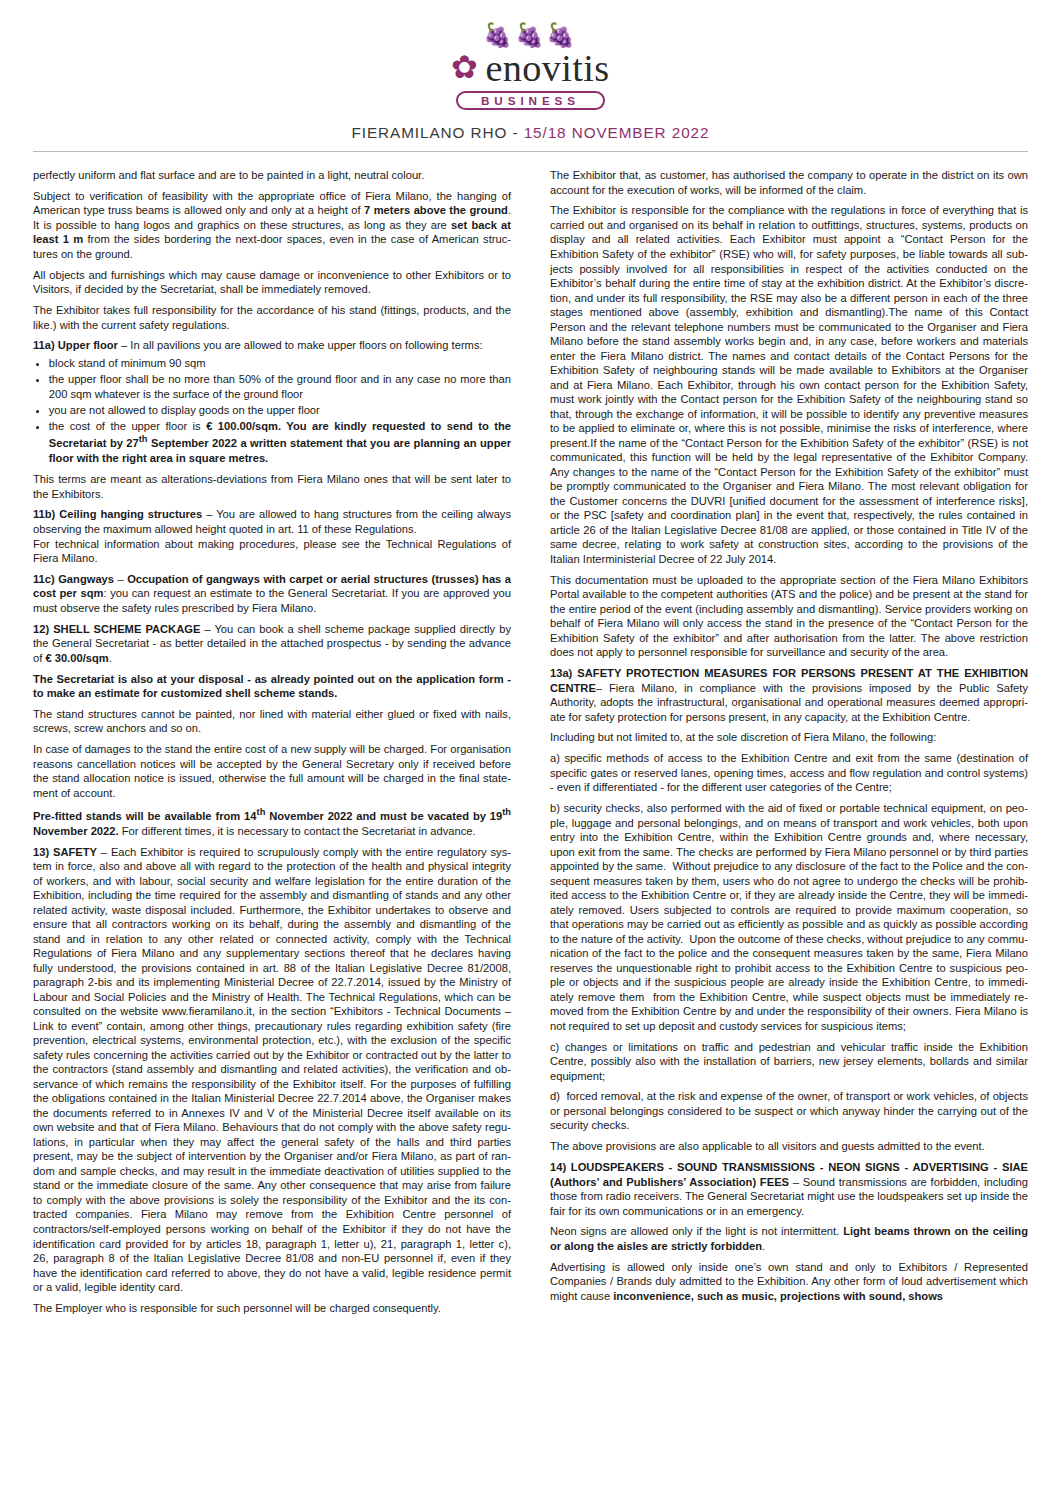🍇🍇🍇
✿ enovitis
Business
FIERAMILANO RHO - 15/18 NOVEMBER 2022
perfectly uniform and flat surface and are to be painted in a light, neutral colour.
Subject to verification of feasibility with the appropriate office of Fiera Milano, the hanging of American type truss beams is allowed only and only at a height of 7 meters above the ground. It is possible to hang logos and graphics on these structures, as long as they are set back at least 1 m from the sides bordering the next-door spaces, even in the case of American structures on the ground.
All objects and furnishings which may cause damage or inconvenience to other Exhibitors or to Visitors, if decided by the Secretariat, shall be immediately removed.
The Exhibitor takes full responsibility for the accordance of his stand (fittings, products, and the like.) with the current safety regulations.
11a) Upper floor – In all pavilions you are allowed to make upper floors on following terms:
block stand of minimum 90 sqm
the upper floor shall be no more than 50% of the ground floor and in any case no more than 200 sqm whatever is the surface of the ground floor
you are not allowed to display goods on the upper floor
the cost of the upper floor is € 100.00/sqm. You are kindly requested to send to the Secretariat by 27th September 2022 a written statement that you are planning an upper floor with the right area in square metres.
This terms are meant as alterations-deviations from Fiera Milano ones that will be sent later to the Exhibitors.
11b) Ceiling hanging structures – You are allowed to hang structures from the ceiling always observing the maximum allowed height quoted in art. 11 of these Regulations.
For technical information about making procedures, please see the Technical Regulations of Fiera Milano.
11c) Gangways – Occupation of gangways with carpet or aerial structures (trusses) has a cost per sqm: you can request an estimate to the General Secretariat. If you are approved you must observe the safety rules prescribed by Fiera Milano.
12) SHELL SCHEME PACKAGE – You can book a shell scheme package supplied directly by the General Secretariat - as better detailed in the attached prospectus - by sending the advance of € 30.00/sqm.
The Secretariat is also at your disposal - as already pointed out on the application form - to make an estimate for customized shell scheme stands.
The stand structures cannot be painted, nor lined with material either glued or fixed with nails, screws, screw anchors and so on.
In case of damages to the stand the entire cost of a new supply will be charged. For organisation reasons cancellation notices will be accepted by the General Secretary only if received before the stand allocation notice is issued, otherwise the full amount will be charged in the final statement of account.
Pre-fitted stands will be available from 14th November 2022 and must be vacated by 19th November 2022. For different times, it is necessary to contact the Secretariat in advance.
13) SAFETY – Each Exhibitor is required to scrupulously comply with the entire regulatory system in force, also and above all with regard to the protection of the health and physical integrity of workers, and with labour, social security and welfare legislation for the entire duration of the Exhibition, including the time required for the assembly and dismantling of stands and any other related activity, waste disposal included. Furthermore, the Exhibitor undertakes to observe and ensure that all contractors working on its behalf, during the assembly and dismantling of the stand and in relation to any other related or connected activity, comply with the Technical Regulations of Fiera Milano and any supplementary sections thereof that he declares having fully understood, the provisions contained in art. 88 of the Italian Legislative Decree 81/2008, paragraph 2-bis and its implementing Ministerial Decree of 22.7.2014, issued by the Ministry of Labour and Social Policies and the Ministry of Health. The Technical Regulations, which can be consulted on the website www.fieramilano.it, in the section “Exhibitors - Technical Documents – Link to event” contain, among other things, precautionary rules regarding exhibition safety (fire prevention, electrical systems, environmental protection, etc.), with the exclusion of the specific safety rules concerning the activities carried out by the Exhibitor or contracted out by the latter to the contractors (stand assembly and dismantling and related activities), the verification and observance of which remains the responsibility of the Exhibitor itself. For the purposes of fulfilling the obligations contained in the Italian Ministerial Decree 22.7.2014 above, the Organiser makes the documents referred to in Annexes IV and V of the Ministerial Decree itself available on its own website and that of Fiera Milano. Behaviours that do not comply with the above safety regulations, in particular when they may affect the general safety of the halls and third parties present, may be the subject of intervention by the Organiser and/or Fiera Milano, as part of random and sample checks, and may result in the immediate deactivation of utilities supplied to the stand or the immediate closure of the same. Any other consequence that may arise from failure to comply with the above provisions is solely the responsibility of the Exhibitor and the its contracted companies. Fiera Milano may remove from the Exhibition Centre personnel of contractors/self-employed persons working on behalf of the Exhibitor if they do not have the identification card provided for by articles 18, paragraph 1, letter u), 21, paragraph 1, letter c), 26, paragraph 8 of the Italian Legislative Decree 81/08 and non-EU personnel if, even if they have the identification card referred to above, they do not have a valid, legible residence permit or a valid, legible identity card.
The Employer who is responsible for such personnel will be charged consequently.
The Exhibitor that, as customer, has authorised the company to operate in the district on its own account for the execution of works, will be informed of the claim.
The Exhibitor is responsible for the compliance with the regulations in force of everything that is carried out and organised on its behalf in relation to outfittings, structures, systems, products on display and all related activities. Each Exhibitor must appoint a “Contact Person for the Exhibition Safety of the exhibitor” (RSE) who will, for safety purposes, be liable towards all subjects possibly involved for all responsibilities in respect of the activities conducted on the Exhibitor’s behalf during the entire time of stay at the exhibition district. At the Exhibitor’s discretion, and under its full responsibility, the RSE may also be a different person in each of the three stages mentioned above (assembly, exhibition and dismantling).The name of this Contact Person and the relevant telephone numbers must be communicated to the Organiser and Fiera Milano before the stand assembly works begin and, in any case, before workers and materials enter the Fiera Milano district. The names and contact details of the Contact Persons for the Exhibition Safety of neighbouring stands will be made available to Exhibitors at the Organiser and at Fiera Milano. Each Exhibitor, through his own contact person for the Exhibition Safety, must work jointly with the Contact person for the Exhibition Safety of the neighbouring stand so that, through the exchange of information, it will be possible to identify any preventive measures to be applied to eliminate or, where this is not possible, minimise the risks of interference, where present.If the name of the “Contact Person for the Exhibition Safety of the exhibitor” (RSE) is not communicated, this function will be held by the legal representative of the Exhibitor Company. Any changes to the name of the “Contact Person for the Exhibition Safety of the exhibitor” must be promptly communicated to the Organiser and Fiera Milano. The most relevant obligation for the Customer concerns the DUVRI [unified document for the assessment of interference risks], or the PSC [safety and coordination plan] in the event that, respectively, the rules contained in article 26 of the Italian Legislative Decree 81/08 are applied, or those contained in Title IV of the same decree, relating to work safety at construction sites, according to the provisions of the Italian Interministerial Decree of 22 July 2014.
This documentation must be uploaded to the appropriate section of the Fiera Milano Exhibitors Portal available to the competent authorities (ATS and the police) and be present at the stand for the entire period of the event (including assembly and dismantling). Service providers working on behalf of Fiera Milano will only access the stand in the presence of the “Contact Person for the Exhibition Safety of the exhibitor” and after authorisation from the latter. The above restriction does not apply to personnel responsible for surveillance and security of the area.
13a) SAFETY PROTECTION MEASURES FOR PERSONS PRESENT AT THE EXHIBITION CENTRE– Fiera Milano, in compliance with the provisions imposed by the Public Safety Authority, adopts the infrastructural, organisational and operational measures deemed appropriate for safety protection for persons present, in any capacity, at the Exhibition Centre.
Including but not limited to, at the sole discretion of Fiera Milano, the following:
a) specific methods of access to the Exhibition Centre and exit from the same (destination of specific gates or reserved lanes, opening times, access and flow regulation and control systems) - even if differentiated - for the different user categories of the Centre;
b) security checks, also performed with the aid of fixed or portable technical equipment, on people, luggage and personal belongings, and on means of transport and work vehicles, both upon entry into the Exhibition Centre, within the Exhibition Centre grounds and, where necessary, upon exit from the same. The checks are performed by Fiera Milano personnel or by third parties appointed by the same. Without prejudice to any disclosure of the fact to the Police and the consequent measures taken by them, users who do not agree to undergo the checks will be prohibited access to the Exhibition Centre or, if they are already inside the Centre, they will be immediately removed. Users subjected to controls are required to provide maximum cooperation, so that operations may be carried out as efficiently as possible and as quickly as possible according to the nature of the activity. Upon the outcome of these checks, without prejudice to any communication of the fact to the police and the consequent measures taken by the same, Fiera Milano reserves the unquestionable right to prohibit access to the Exhibition Centre to suspicious people or objects and if the suspicious people are already inside the Exhibition Centre, to immediately remove them from the Exhibition Centre, while suspect objects must be immediately removed from the Exhibition Centre by and under the responsibility of their owners. Fiera Milano is not required to set up deposit and custody services for suspicious items;
c) changes or limitations on traffic and pedestrian and vehicular traffic inside the Exhibition Centre, possibly also with the installation of barriers, new jersey elements, bollards and similar equipment;
d) forced removal, at the risk and expense of the owner, of transport or work vehicles, of objects or personal belongings considered to be suspect or which anyway hinder the carrying out of the security checks.
The above provisions are also applicable to all visitors and guests admitted to the event.
14) LOUDSPEAKERS - SOUND TRANSMISSIONS - NEON SIGNS - ADVERTISING - SIAE (Authors’ and Publishers’ Association) FEES – Sound transmissions are forbidden, including those from radio receivers. The General Secretariat might use the loudspeakers set up inside the fair for its own communications or in an emergency.
Neon signs are allowed only if the light is not intermittent. Light beams thrown on the ceiling or along the aisles are strictly forbidden.
Advertising is allowed only inside one’s own stand and only to Exhibitors / Represented Companies / Brands duly admitted to the Exhibition. Any other form of loud advertisement which might cause inconvenience, such as music, projections with sound, shows